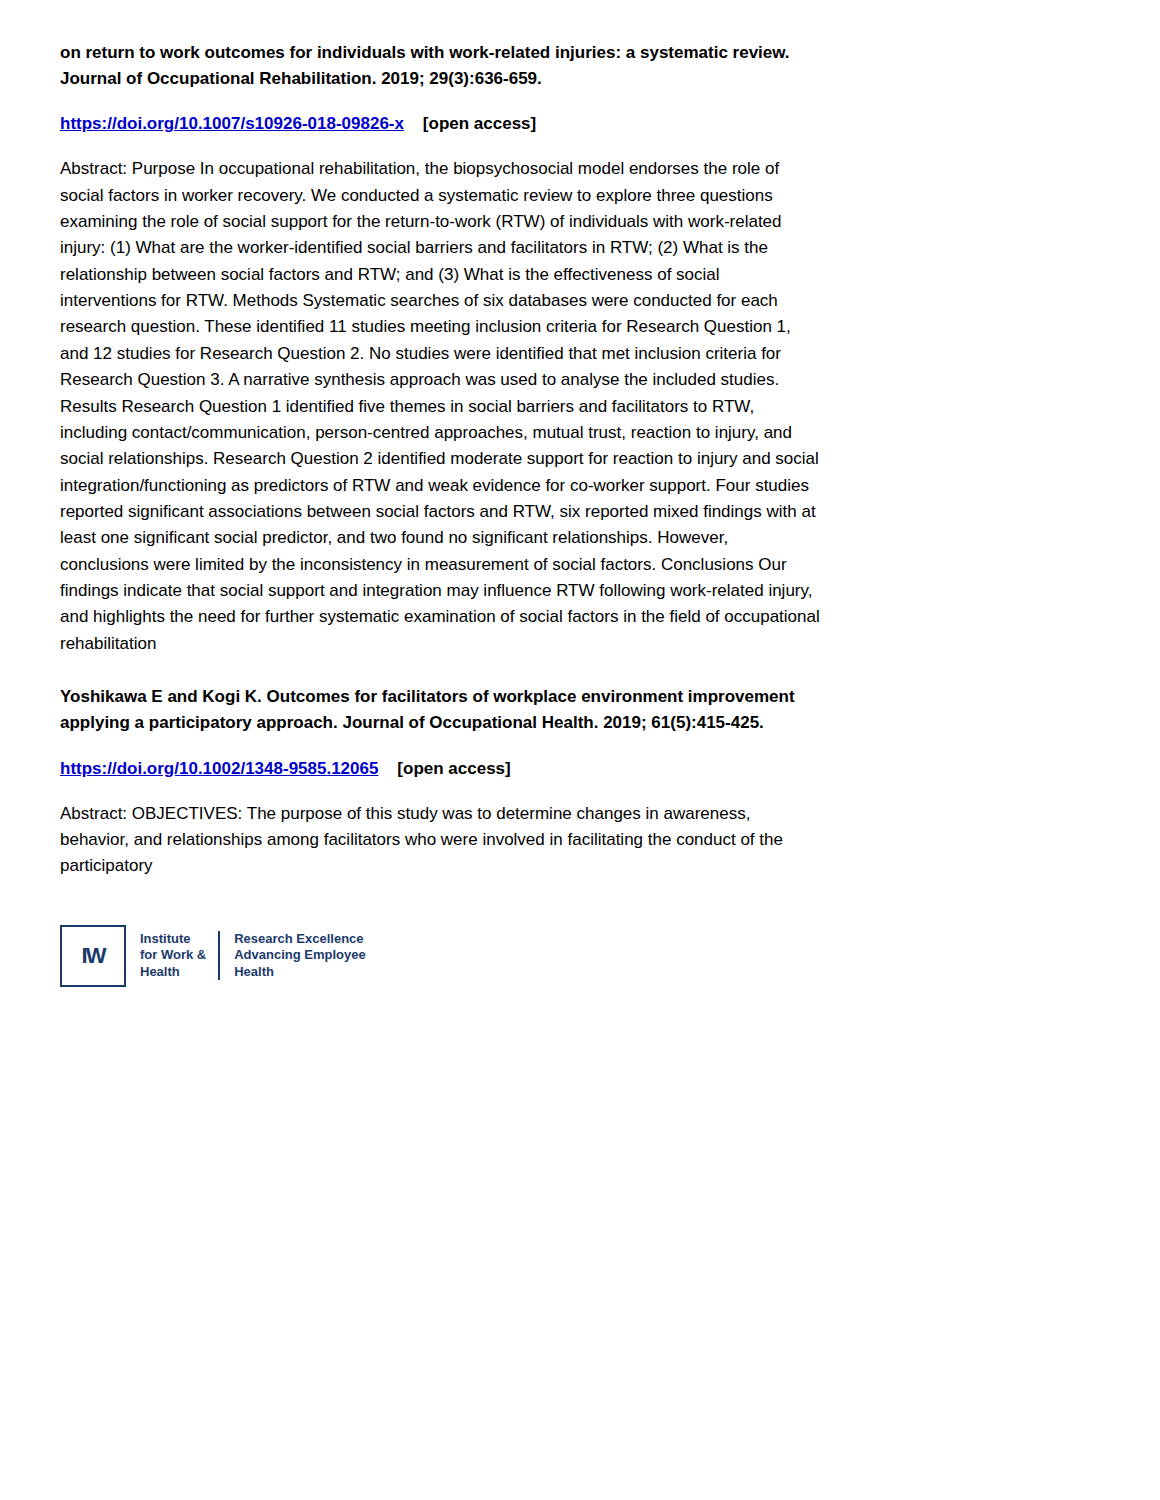on return to work outcomes for individuals with work-related injuries: a systematic review. Journal of Occupational Rehabilitation. 2019; 29(3):636-659.
https://doi.org/10.1007/s10926-018-09826-x [open access]
Abstract: Purpose In occupational rehabilitation, the biopsychosocial model endorses the role of social factors in worker recovery. We conducted a systematic review to explore three questions examining the role of social support for the return-to-work (RTW) of individuals with work-related injury: (1) What are the worker-identified social barriers and facilitators in RTW; (2) What is the relationship between social factors and RTW; and (3) What is the effectiveness of social interventions for RTW. Methods Systematic searches of six databases were conducted for each research question. These identified 11 studies meeting inclusion criteria for Research Question 1, and 12 studies for Research Question 2. No studies were identified that met inclusion criteria for Research Question 3. A narrative synthesis approach was used to analyse the included studies. Results Research Question 1 identified five themes in social barriers and facilitators to RTW, including contact/communication, person-centred approaches, mutual trust, reaction to injury, and social relationships. Research Question 2 identified moderate support for reaction to injury and social integration/functioning as predictors of RTW and weak evidence for co-worker support. Four studies reported significant associations between social factors and RTW, six reported mixed findings with at least one significant social predictor, and two found no significant relationships. However, conclusions were limited by the inconsistency in measurement of social factors. Conclusions Our findings indicate that social support and integration may influence RTW following work-related injury, and highlights the need for further systematic examination of social factors in the field of occupational rehabilitation
Yoshikawa E and Kogi K. Outcomes for facilitators of workplace environment improvement applying a participatory approach. Journal of Occupational Health. 2019; 61(5):415-425.
https://doi.org/10.1002/1348-9585.12065 [open access]
Abstract: OBJECTIVES: The purpose of this study was to determine changes in awareness, behavior, and relationships among facilitators who were involved in facilitating the conduct of the participatory
IW
Institute
for Work &
Health
Research Excellence
Advancing Employee
Health